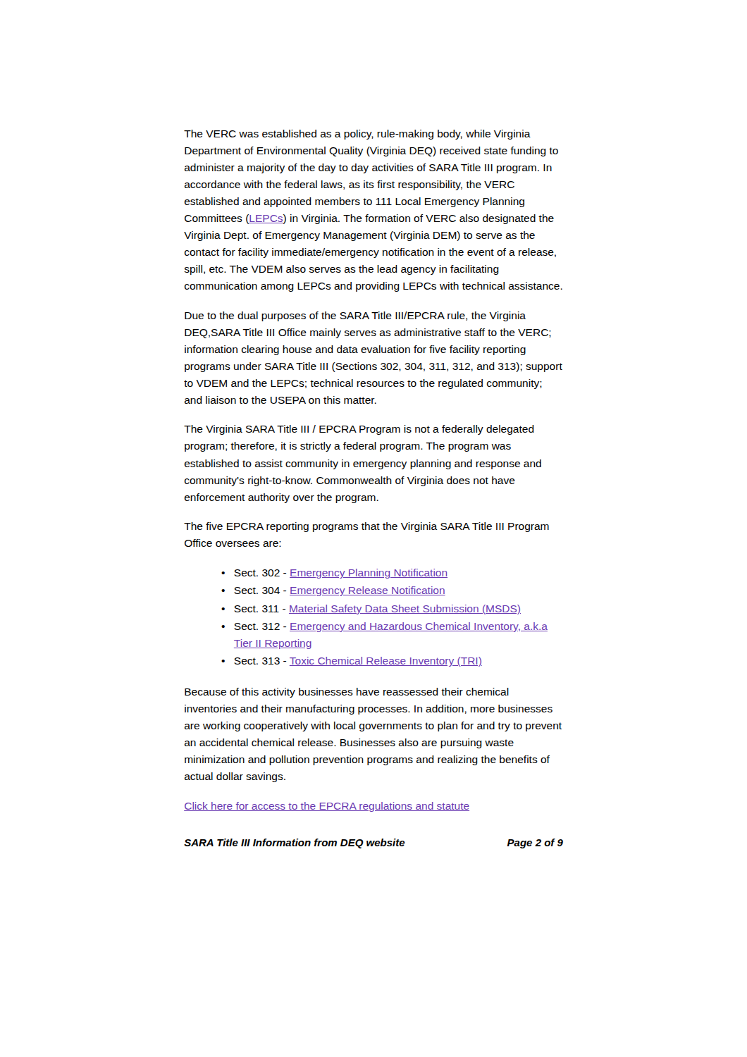The VERC was established as a policy, rule-making body, while Virginia Department of Environmental Quality (Virginia DEQ) received state funding to administer a majority of the day to day activities of SARA Title III program. In accordance with the federal laws, as its first responsibility, the VERC established and appointed members to 111 Local Emergency Planning Committees (LEPCs) in Virginia. The formation of VERC also designated the Virginia Dept. of Emergency Management (Virginia DEM) to serve as the contact for facility immediate/emergency notification in the event of a release, spill, etc. The VDEM also serves as the lead agency in facilitating communication among LEPCs and providing LEPCs with technical assistance.
Due to the dual purposes of the SARA Title III/EPCRA rule, the Virginia DEQ,SARA Title III Office mainly serves as administrative staff to the VERC; information clearing house and data evaluation for five facility reporting programs under SARA Title III (Sections 302, 304, 311, 312, and 313); support to VDEM and the LEPCs; technical resources to the regulated community; and liaison to the USEPA on this matter.
The Virginia SARA Title III / EPCRA Program is not a federally delegated program; therefore, it is strictly a federal program. The program was established to assist community in emergency planning and response and community's right-to-know. Commonwealth of Virginia does not have enforcement authority over the program.
The five EPCRA reporting programs that the Virginia SARA Title III Program Office oversees are:
Sect. 302 - Emergency Planning Notification
Sect. 304 - Emergency Release Notification
Sect. 311 - Material Safety Data Sheet Submission (MSDS)
Sect. 312 - Emergency and Hazardous Chemical Inventory, a.k.a Tier II Reporting
Sect. 313 - Toxic Chemical Release Inventory (TRI)
Because of this activity businesses have reassessed their chemical inventories and their manufacturing processes. In addition, more businesses are working cooperatively with local governments to plan for and try to prevent an accidental chemical release. Businesses also are pursuing waste minimization and pollution prevention programs and realizing the benefits of actual dollar savings.
Click here for access to the EPCRA regulations and statute
SARA Title III Information from DEQ website Page 2 of 9